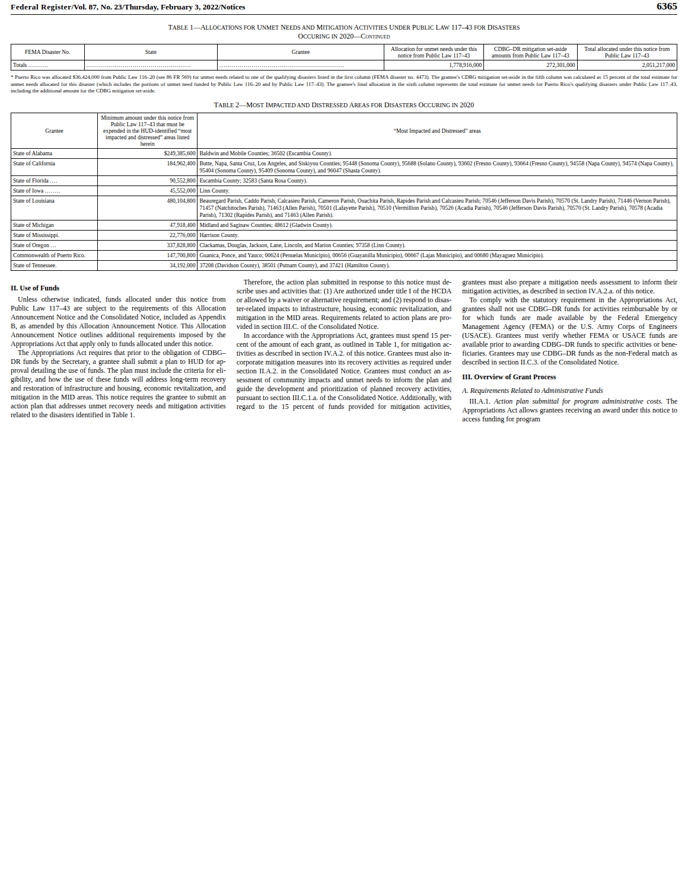Federal Register/Vol. 87, No. 23/Thursday, February 3, 2022/Notices
6365
TABLE 1—ALLOCATIONS FOR UNMET NEEDS AND MITIGATION ACTIVITIES UNDER PUBLIC LAW 117–43 FOR DISASTERS
OCCURING IN 2020—Continued
| FEMA Disaster No. | State | Grantee | Allocation for unmet needs under this notice from Public Law 117–43 | CDBG–DR mitigation set-aside amounts from Public Law 117–43 | Total allocated under this notice from Public Law 117–43 |
| --- | --- | --- | --- | --- | --- |
| Totals .......... | .................................................... | .............................................................. | 1,778,916,000 | 272,301,000 | 2,051,217,000 |
* Puerto Rico was allocated $36,424,000 from Public Law 116–20 (see 86 FR 569) for unmet needs related to one of the qualifying disasters listed in the first column (FEMA disaster no. 4473). The grantee's CDBG mitigation set-aside in the fifth column was calculated as 15 percent of the total estimate for unmet needs allocated for this disaster (which includes the portions of unmet need funded by Public Law 116–20 and by Public Law 117–43). The grantee's final allocation in the sixth column represents the total estimate for unmet needs for Puerto Rico's qualifying disasters under Public Law 117–43, including the additional amount for the CDBG mitigation set-aside.
TABLE 2—MOST IMPACTED AND DISTRESSED AREAS FOR DISASTERS OCCURING IN 2020
| Grantee | Minimum amount under this notice from Public Law 117–43 that must be expended in the HUD-identified “most impacted and distressed” areas listed herein | “Most Impacted and Distressed” areas |
| --- | --- | --- |
| State of Alabama | $249,385,600 | Baldwin and Mobile Counties; 36502 (Escambia County). |
| State of California | 184,962,400 | Butte, Napa, Santa Cruz, Los Angeles, and Siskiyou Counties; 95448 (Sonoma County), 95688 (Solano County), 93602 (Fresno County), 93664 (Fresno County), 94558 (Napa County), 94574 (Napa County), 95404 (Sonoma County), 95409 (Sonoma County), and 96047 (Shasta County). |
| State of Florida .... | 90,552,800 | Escambia County; 32583 (Santa Rosa County). |
| State of Iowa ........ | 45,552,000 | Linn County. |
| State of Louisiana | 480,104,800 | Beauregard Parish, Caddo Parish, Calcasieu Parish, Cameron Parish, Ouachita Parish, Rapides Parish and Calcasieu Parish; 70546 (Jefferson Davis Parish), 70570 (St. Landry Parish), 71446 (Vernon Parish), 71457 (Natchitoches Parish), 71463 (Allen Parish), 70501 (Lafayette Parish), 70510 (Vermillion Parish), 70526 (Acadia Parish), 70546 (Jefferson Davis Parish), 70570 (St. Landry Parish), 70578 (Acadia Parish), 71302 (Rapides Parish), and 71463 (Allen Parish). |
| State of Michigan | 47,918,400 | Midland and Saginaw Counties; 48612 (Gladwin County). |
| State of Mississippi. | 22,776,000 | Harrison County. |
| State of Oregon ... | 337,828,800 | Clackamas, Douglas, Jackson, Lane, Lincoln, and Marion Counties; 97358 (Linn County). |
| Commonwealth of Puerto Rico. | 147,700,800 | Guanica, Ponce, and Yauco; 00624 (Penuelas Municipio), 00656 (Guayanilla Municipio), 00667 (Lajas Municipio), and 00680 (Mayaguez Municipio). |
| State of Tennessee. | 34,192,000 | 37208 (Davidson County), 38501 (Putnam County), and 37421 (Hamilton County). |
II. Use of Funds
Unless otherwise indicated, funds allocated under this notice from Public Law 117–43 are subject to the requirements of this Allocation Announcement Notice and the Consolidated Notice, included as Appendix B, as amended by this Allocation Announcement Notice. This Allocation Announcement Notice outlines additional requirements imposed by the Appropriations Act that apply only to funds allocated under this notice.
The Appropriations Act requires that prior to the obligation of CDBG–DR funds by the Secretary, a grantee shall submit a plan to HUD for approval detailing the use of funds. The plan must include the criteria for eligibility, and how the use of these funds will address long-term recovery and restoration of infrastructure and housing, economic revitalization, and mitigation in the MID areas. This notice requires the grantee to submit an action plan that addresses unmet recovery needs and mitigation activities related to the disasters identified in Table 1.
Therefore, the action plan submitted in response to this notice must describe uses and activities that: (1) Are authorized under title I of the HCDA or allowed by a waiver or alternative requirement; and (2) respond to disaster-related impacts to infrastructure, housing, economic revitalization, and mitigation in the MID areas. Requirements related to action plans are provided in section III.C. of the Consolidated Notice.
In accordance with the Appropriations Act, grantees must spend 15 percent of the amount of each grant, as outlined in Table 1, for mitigation activities as described in section IV.A.2. of this notice. Grantees must also incorporate mitigation measures into its recovery activities as required under section II.A.2. in the Consolidated Notice. Grantees must conduct an assessment of community impacts and unmet needs to inform the plan and guide the development and prioritization of planned recovery activities, pursuant to section III.C.1.a. of the Consolidated Notice. Additionally, with regard to the 15 percent of funds provided for mitigation activities, grantees must also prepare a mitigation needs assessment to inform their mitigation activities, as described in section IV.A.2.a. of this notice.
To comply with the statutory requirement in the Appropriations Act, grantees shall not use CDBG–DR funds for activities reimbursable by or for which funds are made available by the Federal Emergency Management Agency (FEMA) or the U.S. Army Corps of Engineers (USACE). Grantees must verify whether FEMA or USACE funds are available prior to awarding CDBG–DR funds to specific activities or beneficiaries. Grantees may use CDBG–DR funds as the non-Federal match as described in section II.C.3. of the Consolidated Notice.
III. Overview of Grant Process
A. Requirements Related to Administrative Funds
III.A.1. Action plan submittal for program administrative costs. The Appropriations Act allows grantees receiving an award under this notice to access funding for program